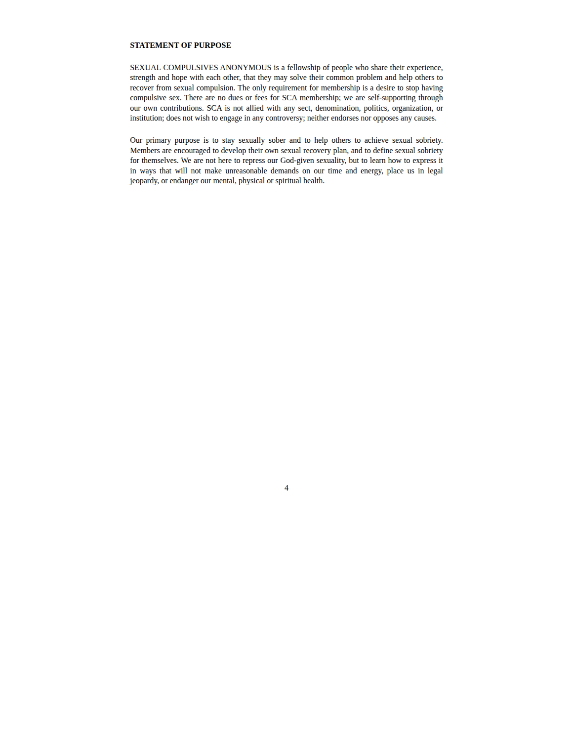STATEMENT OF PURPOSE
SEXUAL COMPULSIVES ANONYMOUS is a fellowship of people who share their experience, strength and hope with each other, that they may solve their common problem and help others to recover from sexual compulsion. The only requirement for membership is a desire to stop having compulsive sex. There are no dues or fees for SCA membership; we are self-supporting through our own contributions. SCA is not allied with any sect, denomination, politics, organization, or institution; does not wish to engage in any controversy; neither endorses nor opposes any causes.
Our primary purpose is to stay sexually sober and to help others to achieve sexual sobriety. Members are encouraged to develop their own sexual recovery plan, and to define sexual sobriety for themselves. We are not here to repress our God-given sexuality, but to learn how to express it in ways that will not make unreasonable demands on our time and energy, place us in legal jeopardy, or endanger our mental, physical or spiritual health.
4